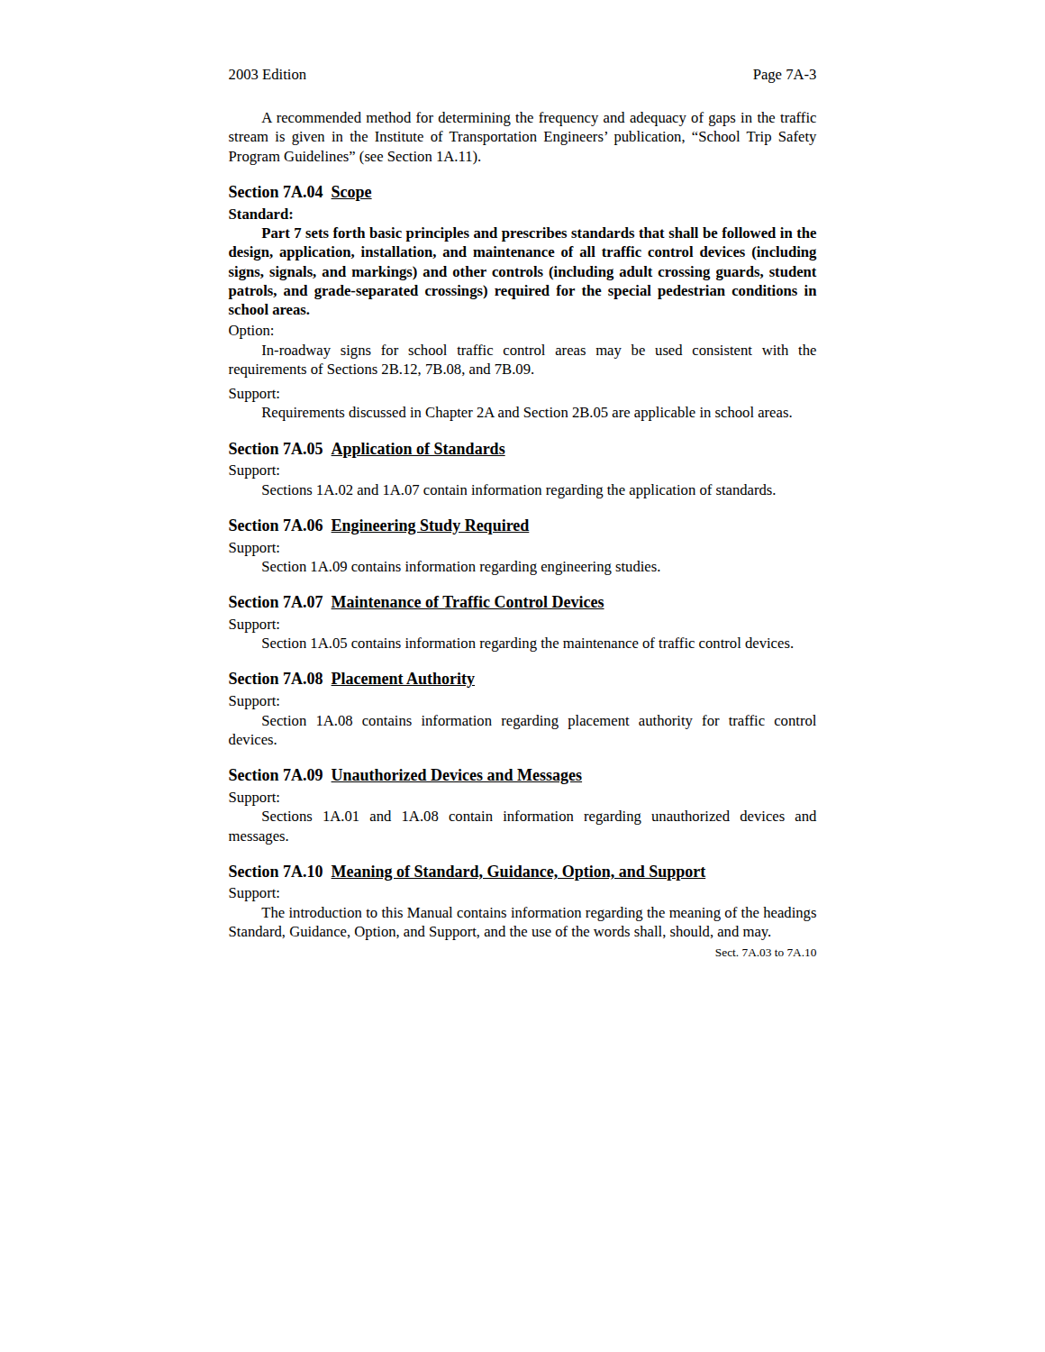2003 Edition
Page 7A-3
A recommended method for determining the frequency and adequacy of gaps in the traffic stream is given in the Institute of Transportation Engineers’ publication, “School Trip Safety Program Guidelines” (see Section 1A.11).
Section 7A.04 Scope
Standard:
Part 7 sets forth basic principles and prescribes standards that shall be followed in the design, application, installation, and maintenance of all traffic control devices (including signs, signals, and markings) and other controls (including adult crossing guards, student patrols, and grade-separated crossings) required for the special pedestrian conditions in school areas.
Option:
In-roadway signs for school traffic control areas may be used consistent with the requirements of Sections 2B.12, 7B.08, and 7B.09.
Support:
Requirements discussed in Chapter 2A and Section 2B.05 are applicable in school areas.
Section 7A.05 Application of Standards
Support:
Sections 1A.02 and 1A.07 contain information regarding the application of standards.
Section 7A.06 Engineering Study Required
Support:
Section 1A.09 contains information regarding engineering studies.
Section 7A.07 Maintenance of Traffic Control Devices
Support:
Section 1A.05 contains information regarding the maintenance of traffic control devices.
Section 7A.08 Placement Authority
Support:
Section 1A.08 contains information regarding placement authority for traffic control devices.
Section 7A.09 Unauthorized Devices and Messages
Support:
Sections 1A.01 and 1A.08 contain information regarding unauthorized devices and messages.
Section 7A.10 Meaning of Standard, Guidance, Option, and Support
Support:
The introduction to this Manual contains information regarding the meaning of the headings Standard, Guidance, Option, and Support, and the use of the words shall, should, and may.
Sect. 7A.03 to 7A.10